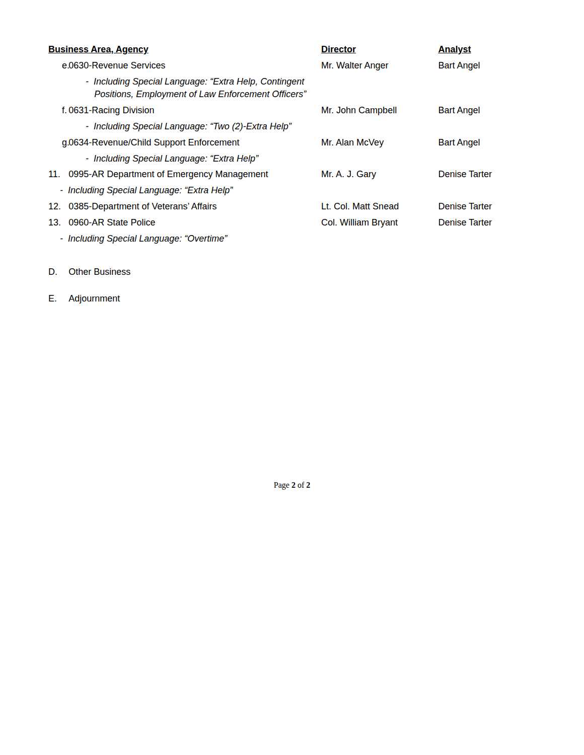| Business Area, Agency | Director | Analyst |
| e. 0630-Revenue Services | Mr. Walter Anger | Bart Angel |
| - Including Special Language: “Extra Help, Contingent Positions, Employment of Law Enforcement Officers” |
| f. 0631-Racing Division | Mr. John Campbell | Bart Angel |
| - Including Special Language: “Two (2)-Extra Help” |
| g. 0634-Revenue/Child Support Enforcement | Mr. Alan McVey | Bart Angel |
| - Including Special Language: “Extra Help” |
| 11. 0995-AR Department of Emergency Management | Mr. A. J. Gary | Denise Tarter |
| - Including Special Language: “Extra Help” |
| 12. 0385-Department of Veterans’ Affairs | Lt. Col. Matt Snead | Denise Tarter |
| 13. 0960-AR State Police | Col. William Bryant | Denise Tarter |
| - Including Special Language: “Overtime” |
D. Other Business
E. Adjournment
Page 2 of 2